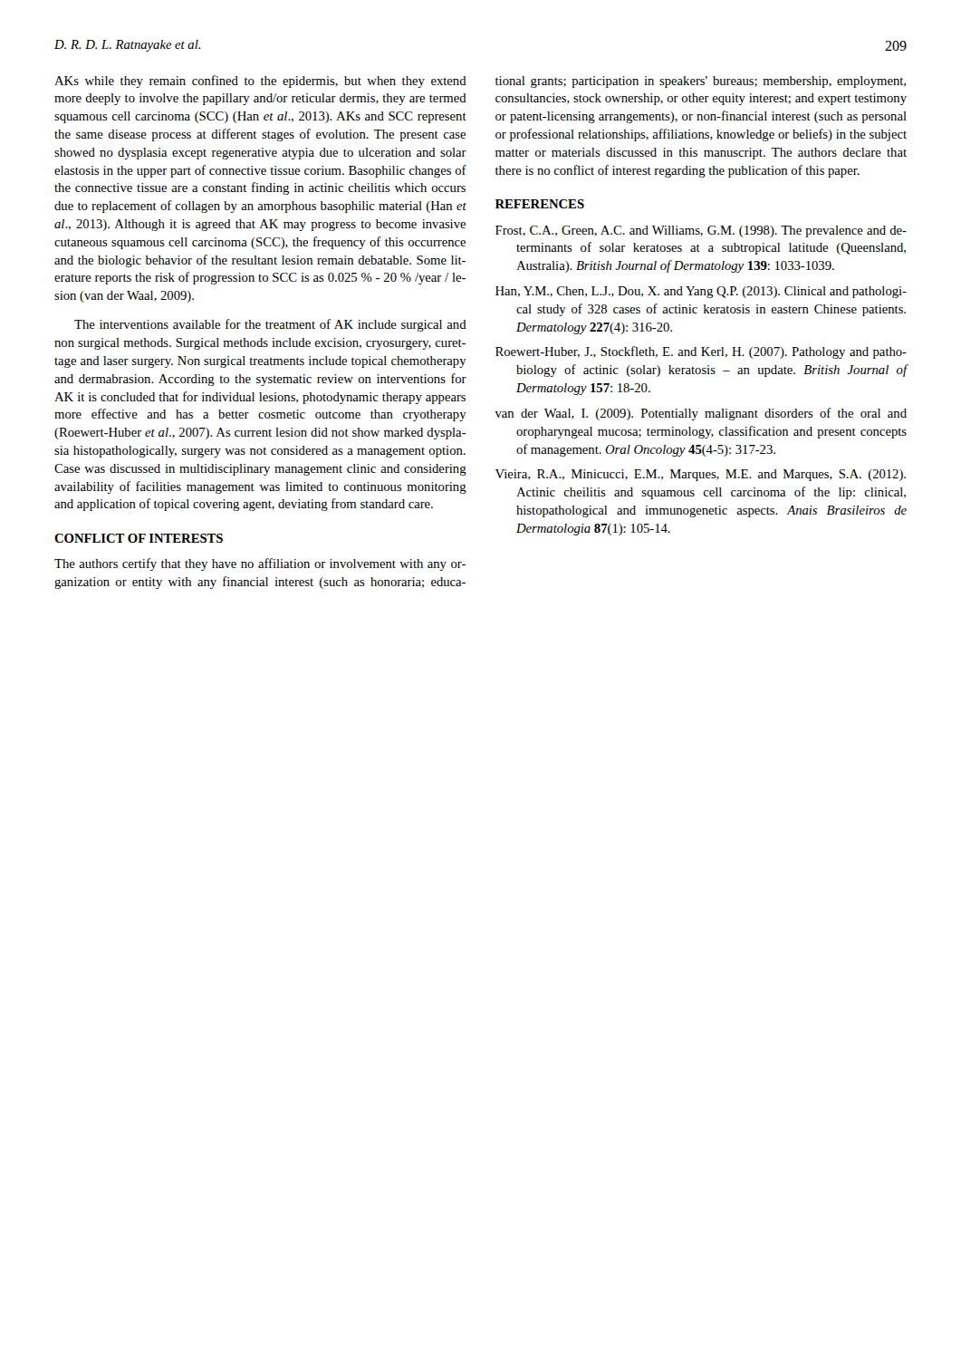D. R. D. L. Ratnayake et al.
209
AKs while they remain confined to the epidermis, but when they extend more deeply to involve the papillary and/or reticular dermis, they are termed squamous cell carcinoma (SCC) (Han et al., 2013). AKs and SCC represent the same disease process at different stages of evolution. The present case showed no dysplasia except regenerative atypia due to ulceration and solar elastosis in the upper part of connective tissue corium. Basophilic changes of the connective tissue are a constant finding in actinic cheilitis which occurs due to replacement of collagen by an amorphous basophilic material (Han et al., 2013). Although it is agreed that AK may progress to become invasive cutaneous squamous cell carcinoma (SCC), the frequency of this occurrence and the biologic behavior of the resultant lesion remain debatable. Some literature reports the risk of progression to SCC is as 0.025 % - 20 % /year / lesion (van der Waal, 2009).
The interventions available for the treatment of AK include surgical and non surgical methods. Surgical methods include excision, cryosurgery, curettage and laser surgery. Non surgical treatments include topical chemotherapy and dermabrasion. According to the systematic review on interventions for AK it is concluded that for individual lesions, photodynamic therapy appears more effective and has a better cosmetic outcome than cryotherapy (Roewert-Huber et al., 2007). As current lesion did not show marked dysplasia histopathologically, surgery was not considered as a management option. Case was discussed in multidisciplinary management clinic and considering availability of facilities management was limited to continuous monitoring and application of topical covering agent, deviating from standard care.
Conflict of Interests
The authors certify that they have no affiliation or involvement with any organization or entity with any financial interest (such as honoraria; educational grants; participation in speakers' bureaus; membership, employment, consultancies, stock ownership, or other equity interest; and expert testimony or patent-licensing arrangements), or non-financial interest (such as personal or professional relationships, affiliations, knowledge or beliefs) in the subject matter or materials discussed in this manuscript. The authors declare that there is no conflict of interest regarding the publication of this paper.
References
Frost, C.A., Green, A.C. and Williams, G.M. (1998). The prevalence and determinants of solar keratoses at a subtropical latitude (Queensland, Australia). British Journal of Dermatology 139: 1033-1039.
Han, Y.M., Chen, L.J., Dou, X. and Yang Q.P. (2013). Clinical and pathological study of 328 cases of actinic keratosis in eastern Chinese patients. Dermatology 227(4): 316-20.
Roewert-Huber, J., Stockfleth, E. and Kerl, H. (2007). Pathology and pathobiology of actinic (solar) keratosis – an update. British Journal of Dermatology 157: 18-20.
van der Waal, I. (2009). Potentially malignant disorders of the oral and oropharyngeal mucosa; terminology, classification and present concepts of management. Oral Oncology 45(4-5): 317-23.
Vieira, R.A., Minicucci, E.M., Marques, M.E. and Marques, S.A. (2012). Actinic cheilitis and squamous cell carcinoma of the lip: clinical, histopathological and immunogenetic aspects. Anais Brasileiros de Dermatologia 87(1): 105-14.